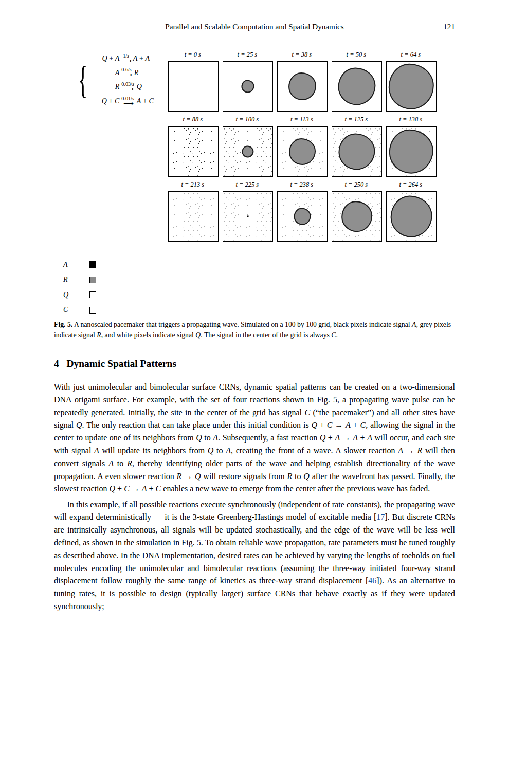Parallel and Scalable Computation and Spatial Dynamics 121
{
Q + A 1/s ⟶ A + A
A 0.6/s ⟶ R
R 0.03/s ⟶ Q
Q + C 0.01/s ⟶ A + C
t = 0 s
t = 25 s
t = 38 s
t = 50 s
t = 64 s
t = 88 s
t = 100 s
t = 113 s
t = 125 s
t = 138 s
t = 213 s
t = 225 s
t = 238 s
t = 250 s
t = 264 s
A
R
Q
C
Fig. 5. A nanoscaled pacemaker that triggers a propagating wave. Simulated on a 100 by 100 grid, black pixels indicate signal A, grey pixels indicate signal R, and white pixels indicate signal Q. The signal in the center of the grid is always C.
4 Dynamic Spatial Patterns
With just unimolecular and bimolecular surface CRNs, dynamic spatial patterns can be created on a two-dimensional DNA origami surface. For example, with the set of four reactions shown in Fig. 5, a propagating wave pulse can be repeatedly generated. Initially, the site in the center of the grid has signal C (“the pacemaker”) and all other sites have signal Q. The only reaction that can take place under this initial condition is Q + C → A + C, allowing the signal in the center to update one of its neighbors from Q to A. Subsequently, a fast reaction Q + A → A + A will occur, and each site with signal A will update its neighbors from Q to A, creating the front of a wave. A slower reaction A → R will then convert signals A to R, thereby identifying older parts of the wave and helping establish directionality of the wave propagation. A even slower reaction R → Q will restore signals from R to Q after the wavefront has passed. Finally, the slowest reaction Q + C → A + C enables a new wave to emerge from the center after the previous wave has faded.
In this example, if all possible reactions execute synchronously (independent of rate constants), the propagating wave will expand deterministically — it is the 3-state Greenberg-Hastings model of excitable media [17]. But discrete CRNs are intrinsically asynchronous, all signals will be updated stochastically, and the edge of the wave will be less well defined, as shown in the simulation in Fig. 5. To obtain reliable wave propagation, rate parameters must be tuned roughly as described above. In the DNA implementation, desired rates can be achieved by varying the lengths of toeholds on fuel molecules encoding the unimolecular and bimolecular reactions (assuming the three-way initiated four-way strand displacement follow roughly the same range of kinetics as three-way strand displacement [46]). As an alternative to tuning rates, it is possible to design (typically larger) surface CRNs that behave exactly as if they were updated synchronously;